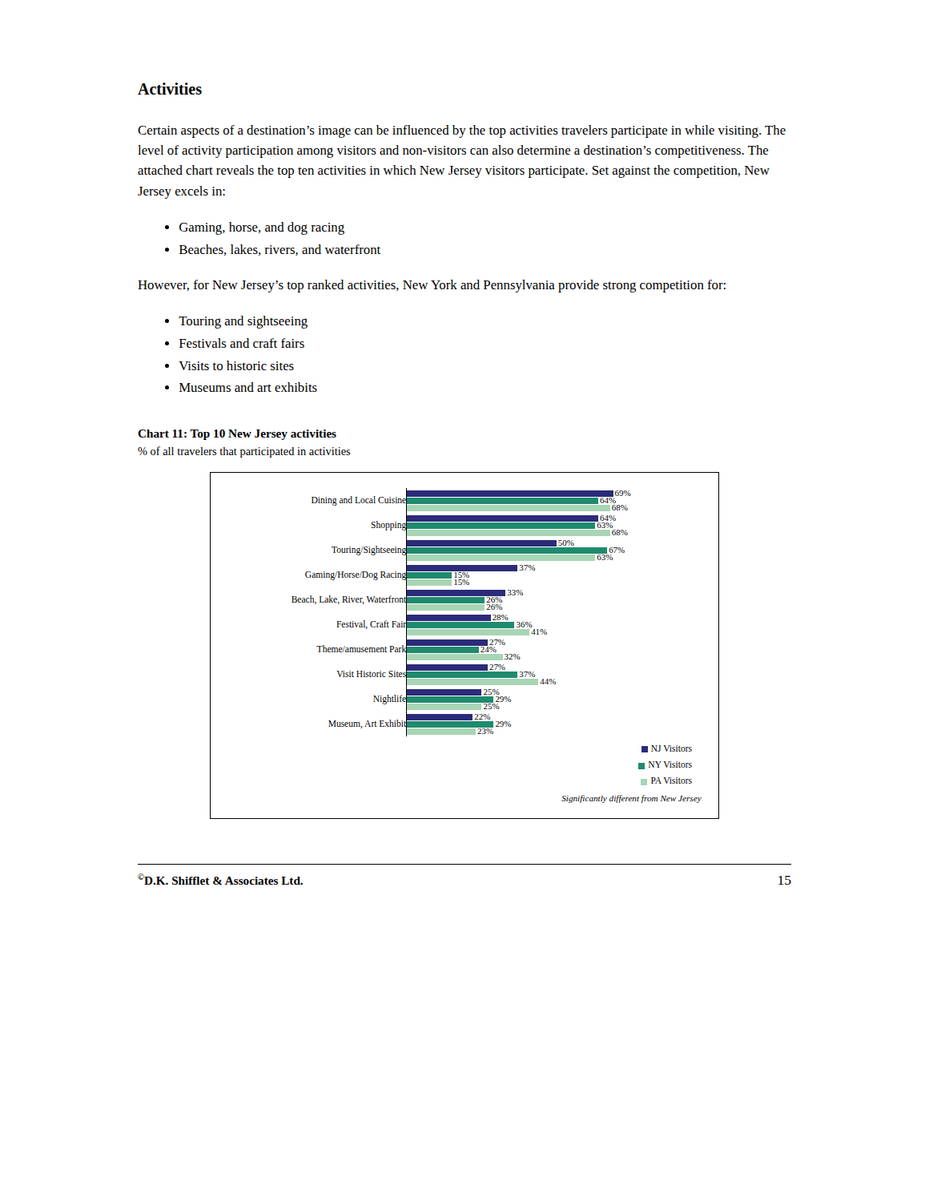Activities
Certain aspects of a destination’s image can be influenced by the top activities travelers participate in while visiting. The level of activity participation among visitors and non-visitors can also determine a destination’s competitiveness. The attached chart reveals the top ten activities in which New Jersey visitors participate. Set against the competition, New Jersey excels in:
Gaming, horse, and dog racing
Beaches, lakes, rivers, and waterfront
However, for New Jersey’s top ranked activities, New York and Pennsylvania provide strong competition for:
Touring and sightseeing
Festivals and craft fairs
Visits to historic sites
Museums and art exhibits
Chart 11: Top 10 New Jersey activities
% of all travelers that participated in activities
| Dining and Local Cuisine | 69% 64% 68% |
| Shopping | 64% 63% 68% |
| Touring/Sightseeing | 50% 67% 63% |
| Gaming/Horse/Dog Racing | 37% 15% 15% |
| Beach, Lake, River, Waterfront | 33% 26% 26% |
| Festival, Craft Fair | 28% 36% 41% |
| Theme/amusement Park | 27% 24% 32% |
| Visit Historic Sites | 27% 37% 44% |
| Nightlife | 25% 29% 25% |
| Museum, Art Exhibit | 22% 29% 23% |
NJ Visitors
NY Visitors
PA Visitors
Significantly different from New Jersey
©D.K. Shifflet & Associates Ltd. 15